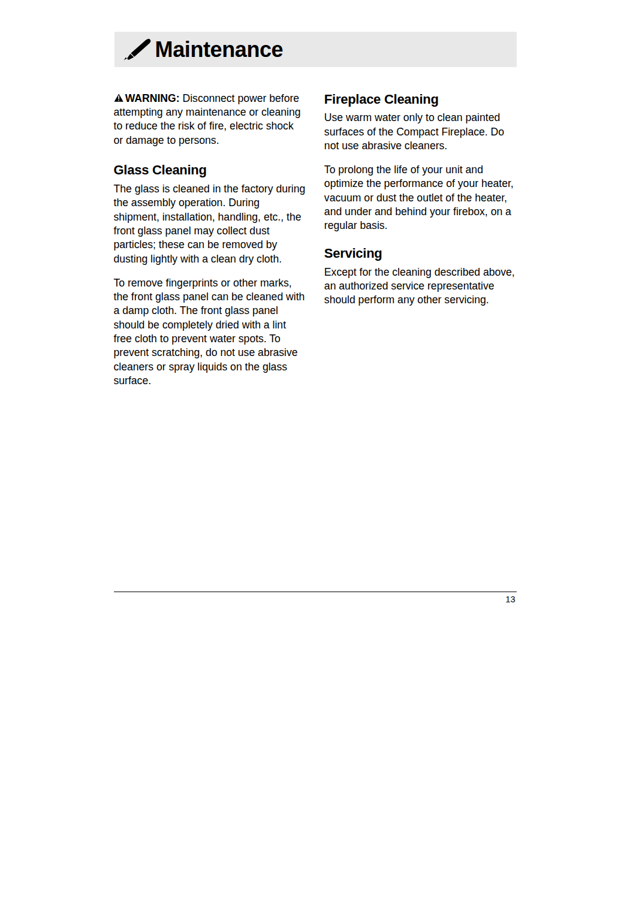Maintenance
WARNING: Disconnect power before attempting any maintenance or cleaning to reduce the risk of fire, electric shock or damage to persons.
Glass Cleaning
The glass is cleaned in the factory during the assembly operation. During shipment, installation, handling, etc., the front glass panel may collect dust particles; these can be removed by dusting lightly with a clean dry cloth.
To remove fingerprints or other marks, the front glass panel can be cleaned with a damp cloth. The front glass panel should be completely dried with a lint free cloth to prevent water spots. To prevent scratching, do not use abrasive cleaners or spray liquids on the glass surface.
Fireplace Cleaning
Use warm water only to clean painted surfaces of the Compact Fireplace. Do not use abrasive cleaners.
To prolong the life of your unit and optimize the performance of your heater, vacuum or dust the outlet of the heater, and under and behind your firebox, on a regular basis.
Servicing
Except for the cleaning described above, an authorized service representative should perform any other servicing.
13